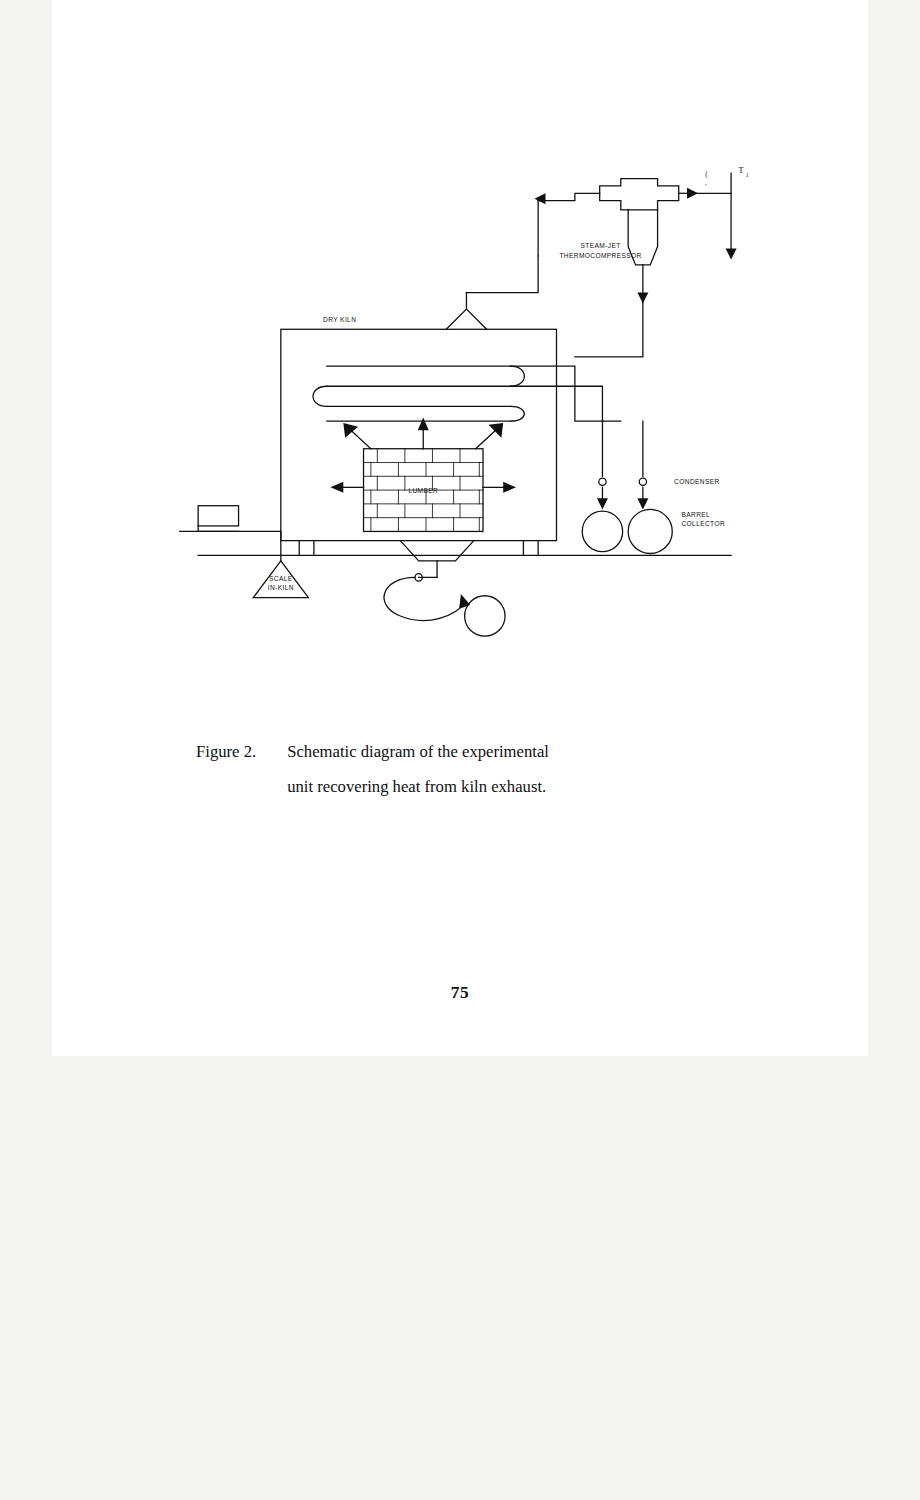( ' STEAM-JET THERMOCOMPRESSOR DRY KILN LUMBER CONDENSER BARREL COLLECTOR SCALE IN-KILN T 1
Figure 2. Schematic diagram of the experimental unit recovering heat from kiln exhaust.
75